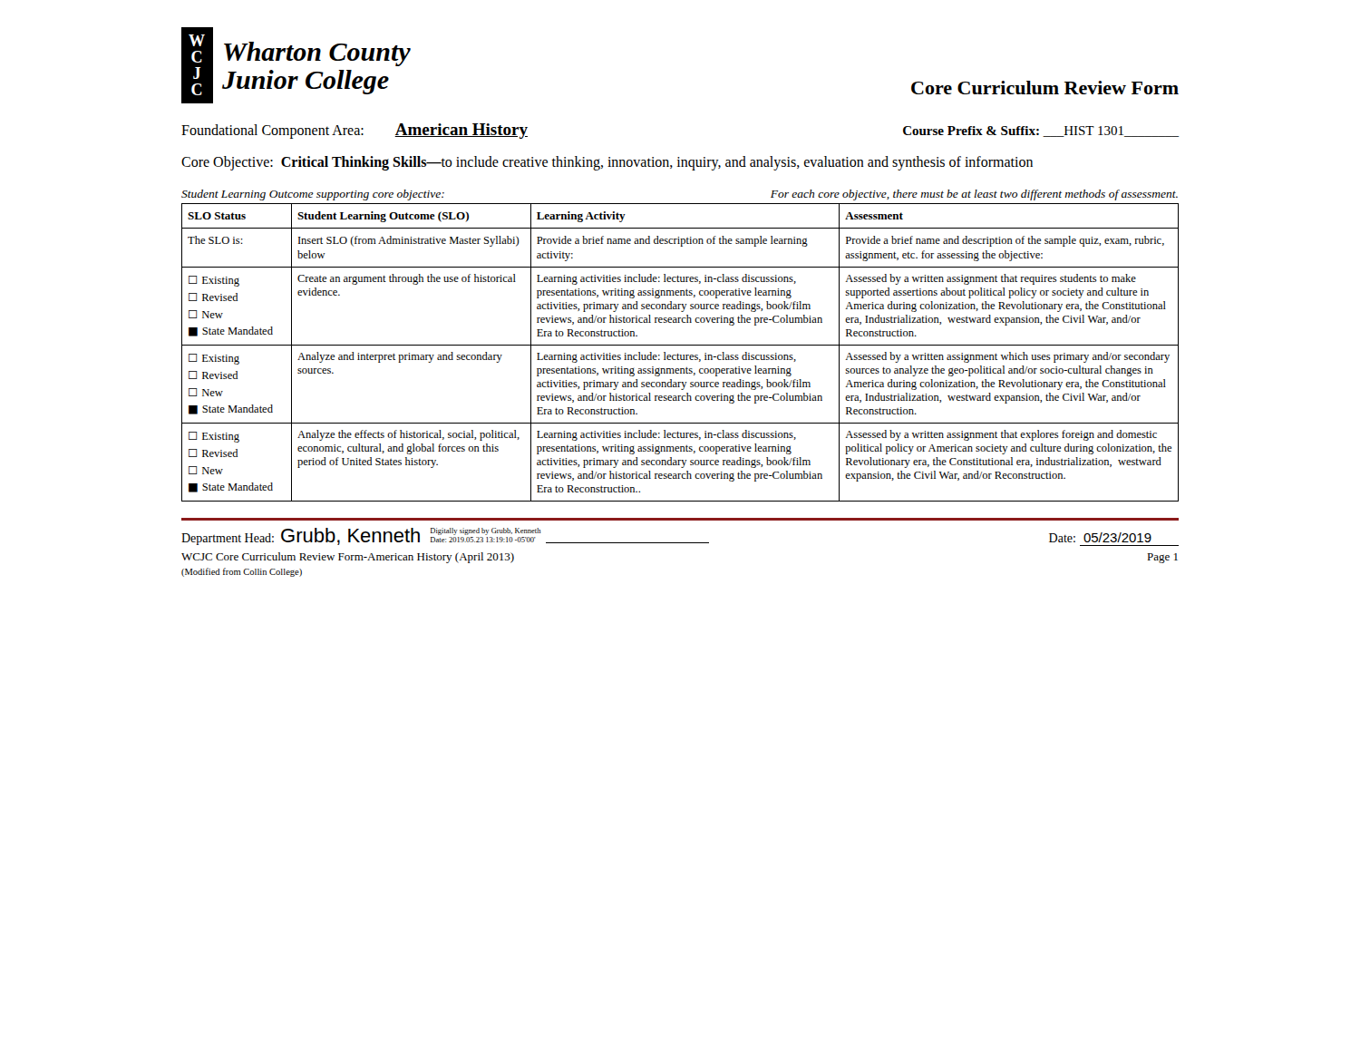WCJC
Wharton County
Junior College
Core Curriculum Review Form
Foundational Component Area: American History
Course Prefix & Suffix: ___HIST 1301________
Core Objective: Critical Thinking Skills—to include creative thinking, innovation, inquiry, and analysis, evaluation and synthesis of information
Student Learning Outcome supporting core objective: For each core objective, there must be at least two different methods of assessment.
| SLO Status | Student Learning Outcome (SLO) | Learning Activity | Assessment |
| --- | --- | --- | --- |
| The SLO is: | Insert SLO (from Administrative Master Syllabi) below | Provide a brief name and description of the sample learning activity: | Provide a brief name and description of the sample quiz, exam, rubric, assignment, etc. for assessing the objective: |
| ☐ Existing ☐ Revised ☐ New ■ State Mandated | Create an argument through the use of historical evidence. | Learning activities include: lectures, in-class discussions, presentations, writing assignments, cooperative learning activities, primary and secondary source readings, book/film reviews, and/or historical research covering the pre-Columbian Era to Reconstruction. | Assessed by a written assignment that requires students to make supported assertions about political policy or society and culture in America during colonization, the Revolutionary era, the Constitutional era, Industrialization, westward expansion, the Civil War, and/or Reconstruction. |
| ☐ Existing ☐ Revised ☐ New ■ State Mandated | Analyze and interpret primary and secondary sources. | Learning activities include: lectures, in-class discussions, presentations, writing assignments, cooperative learning activities, primary and secondary source readings, book/film reviews, and/or historical research covering the pre-Columbian Era to Reconstruction. | Assessed by a written assignment which uses primary and/or secondary sources to analyze the geo-political and/or socio-cultural changes in America during colonization, the Revolutionary era, the Constitutional era, Industrialization, westward expansion, the Civil War, and/or Reconstruction. |
| ☐ Existing ☐ Revised ☐ New ■ State Mandated | Analyze the effects of historical, social, political, economic, cultural, and global forces on this period of United States history. | Learning activities include: lectures, in-class discussions, presentations, writing assignments, cooperative learning activities, primary and secondary source readings, book/film reviews, and/or historical research covering the pre-Columbian Era to Reconstruction.. | Assessed by a written assignment that explores foreign and domestic political policy or American society and culture during colonization, the Revolutionary era, the Constitutional era, industrialization, westward expansion, the Civil War, and/or Reconstruction. |
Department Head: Grubb, Kenneth Digitally signed by Grubb, Kenneth
Date: 2019.05.23 13:19:10 -05'00'
Date: 05/23/2019
WCJC Core Curriculum Review Form-American History (April 2013)
(Modified from Collin College)
Page 1